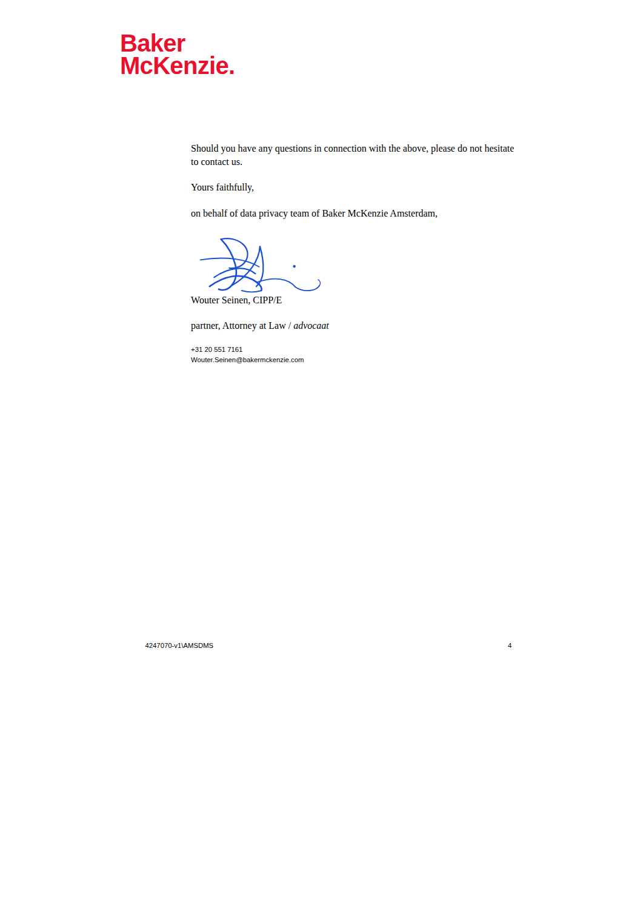BakerMcKenzie.
Should you have any questions in connection with the above, please do not hesitate to contact us.
Yours faithfully,
on behalf of data privacy team of Baker McKenzie Amsterdam,
Wouter Seinen, CIPP/E
partner, Attorney at Law / advocaat
+31 20 551 7161
Wouter.Seinen@bakermckenzie.com
4247070-v1\AMSDMS 4